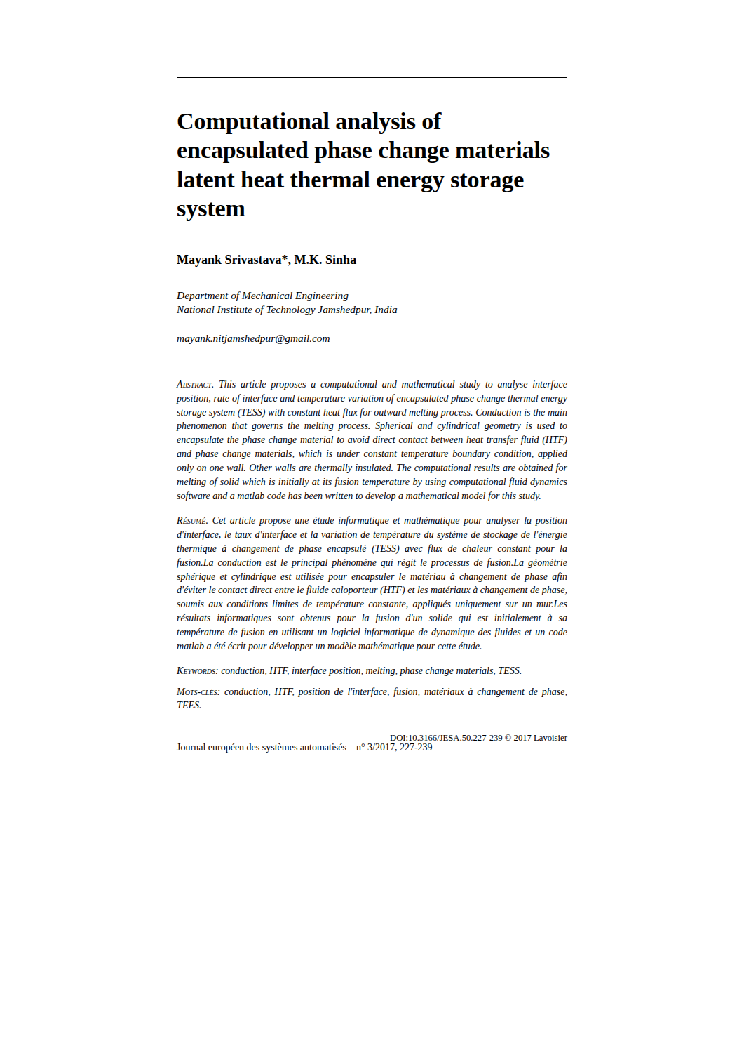Computational analysis of encapsulated phase change materials latent heat thermal energy storage system
Mayank Srivastava*, M.K. Sinha
Department of Mechanical Engineering
National Institute of Technology Jamshedpur, India
mayank.nitjamshedpur@gmail.com
Abstract. This article proposes a computational and mathematical study to analyse interface position, rate of interface and temperature variation of encapsulated phase change thermal energy storage system (TESS) with constant heat flux for outward melting process. Conduction is the main phenomenon that governs the melting process. Spherical and cylindrical geometry is used to encapsulate the phase change material to avoid direct contact between heat transfer fluid (HTF) and phase change materials, which is under constant temperature boundary condition, applied only on one wall. Other walls are thermally insulated. The computational results are obtained for melting of solid which is initially at its fusion temperature by using computational fluid dynamics software and a matlab code has been written to develop a mathematical model for this study.
Résumé. Cet article propose une étude informatique et mathématique pour analyser la position d'interface, le taux d'interface et la variation de température du système de stockage de l'énergie thermique à changement de phase encapsulé (TESS) avec flux de chaleur constant pour la fusion.La conduction est le principal phénomène qui régit le processus de fusion.La géométrie sphérique et cylindrique est utilisée pour encapsuler le matériau à changement de phase afin d'éviter le contact direct entre le fluide caloporteur (HTF) et les matériaux à changement de phase, soumis aux conditions limites de température constante, appliqués uniquement sur un mur.Les résultats informatiques sont obtenus pour la fusion d'un solide qui est initialement à sa température de fusion en utilisant un logiciel informatique de dynamique des fluides et un code matlab a été écrit pour développer un modèle mathématique pour cette étude.
Keywords: conduction, HTF, interface position, melting, phase change materials, TESS.
Mots-clés: conduction, HTF, position de l'interface, fusion, matériaux à changement de phase, TEES.
DOI:10.3166/JESA.50.227-239 © 2017 Lavoisier
Journal européen des systèmes automatisés – n° 3/2017, 227-239